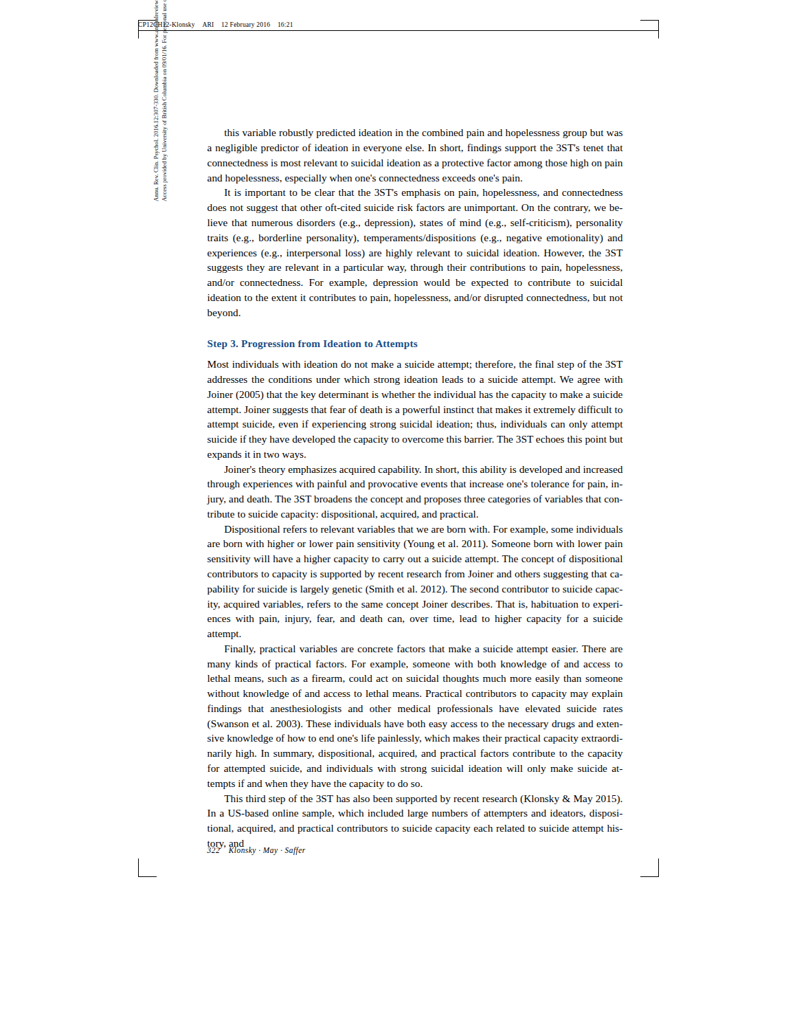CP12CH12-Klonsky ARI 12 February 2016 16:21
Annu. Rev. Clin. Psychol. 2016.12:307-330. Downloaded from www.annualreviews.org Access provided by University of British Columbia on 09/01/16. For personal use only.
this variable robustly predicted ideation in the combined pain and hopelessness group but was a negligible predictor of ideation in everyone else. In short, findings support the 3ST's tenet that connectedness is most relevant to suicidal ideation as a protective factor among those high on pain and hopelessness, especially when one's connectedness exceeds one's pain.
It is important to be clear that the 3ST's emphasis on pain, hopelessness, and connectedness does not suggest that other oft-cited suicide risk factors are unimportant. On the contrary, we believe that numerous disorders (e.g., depression), states of mind (e.g., self-criticism), personality traits (e.g., borderline personality), temperaments/dispositions (e.g., negative emotionality) and experiences (e.g., interpersonal loss) are highly relevant to suicidal ideation. However, the 3ST suggests they are relevant in a particular way, through their contributions to pain, hopelessness, and/or connectedness. For example, depression would be expected to contribute to suicidal ideation to the extent it contributes to pain, hopelessness, and/or disrupted connectedness, but not beyond.
Step 3. Progression from Ideation to Attempts
Most individuals with ideation do not make a suicide attempt; therefore, the final step of the 3ST addresses the conditions under which strong ideation leads to a suicide attempt. We agree with Joiner (2005) that the key determinant is whether the individual has the capacity to make a suicide attempt. Joiner suggests that fear of death is a powerful instinct that makes it extremely difficult to attempt suicide, even if experiencing strong suicidal ideation; thus, individuals can only attempt suicide if they have developed the capacity to overcome this barrier. The 3ST echoes this point but expands it in two ways.
Joiner's theory emphasizes acquired capability. In short, this ability is developed and increased through experiences with painful and provocative events that increase one's tolerance for pain, injury, and death. The 3ST broadens the concept and proposes three categories of variables that contribute to suicide capacity: dispositional, acquired, and practical.
Dispositional refers to relevant variables that we are born with. For example, some individuals are born with higher or lower pain sensitivity (Young et al. 2011). Someone born with lower pain sensitivity will have a higher capacity to carry out a suicide attempt. The concept of dispositional contributors to capacity is supported by recent research from Joiner and others suggesting that capability for suicide is largely genetic (Smith et al. 2012). The second contributor to suicide capacity, acquired variables, refers to the same concept Joiner describes. That is, habituation to experiences with pain, injury, fear, and death can, over time, lead to higher capacity for a suicide attempt.
Finally, practical variables are concrete factors that make a suicide attempt easier. There are many kinds of practical factors. For example, someone with both knowledge of and access to lethal means, such as a firearm, could act on suicidal thoughts much more easily than someone without knowledge of and access to lethal means. Practical contributors to capacity may explain findings that anesthesiologists and other medical professionals have elevated suicide rates (Swanson et al. 2003). These individuals have both easy access to the necessary drugs and extensive knowledge of how to end one's life painlessly, which makes their practical capacity extraordinarily high. In summary, dispositional, acquired, and practical factors contribute to the capacity for attempted suicide, and individuals with strong suicidal ideation will only make suicide attempts if and when they have the capacity to do so.
This third step of the 3ST has also been supported by recent research (Klonsky & May 2015). In a US-based online sample, which included large numbers of attempters and ideators, dispositional, acquired, and practical contributors to suicide capacity each related to suicide attempt history, and
322 Klonsky · May · Saffer